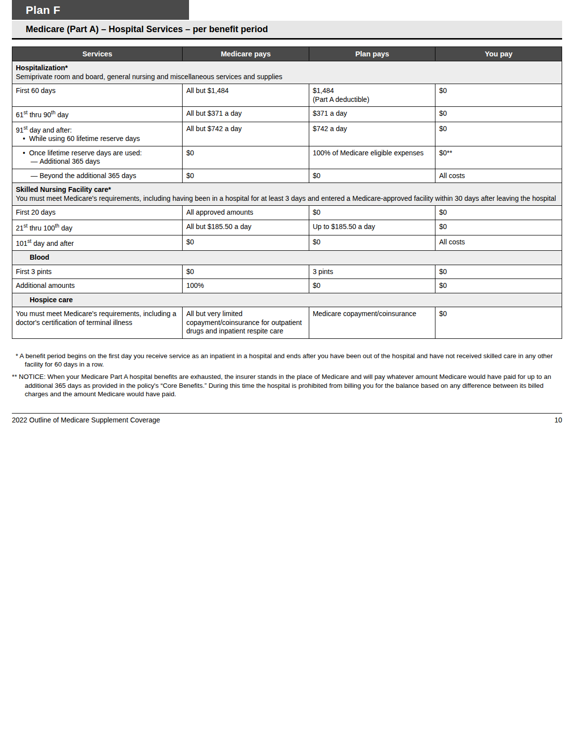Plan F
Medicare (Part A) – Hospital Services – per benefit period
| Services | Medicare pays | Plan pays | You pay |
| --- | --- | --- | --- |
| Hospitalization* Semiprivate room and board, general nursing and miscellaneous services and supplies |
| First 60 days | All but $1,484 | $1,484 (Part A deductible) | $0 |
| 61 st thru 90 th day | All but $371 a day | $371 a day | $0 |
| 91 st day and after: While using 60 lifetime reserve days | All but $742 a day | $742 a day | $0 |
| Once lifetime reserve days are used: Additional 365 days | $0 | 100% of Medicare eligible expenses | $0** |
| Beyond the additional 365 days | $0 | $0 | All costs |
| Skilled Nursing Facility care* You must meet Medicare's requirements, including having been in a hospital for at least 3 days and entered a Medicare-approved facility within 30 days after leaving the hospital |
| First 20 days | All approved amounts | $0 | $0 |
| 21 st thru 100 th day | All but $185.50 a day | Up to $185.50 a day | $0 |
| 101 st day and after | $0 | $0 | All costs |
| Blood |
| First 3 pints | $0 | 3 pints | $0 |
| Additional amounts | 100% | $0 | $0 |
| Hospice care |
| You must meet Medicare's requirements, including a doctor's certification of terminal illness | All but very limited copayment/coinsurance for outpatient drugs and inpatient respite care | Medicare copayment/coinsurance | $0 |
* A benefit period begins on the first day you receive service as an inpatient in a hospital and ends after you have been out of the hospital and have not received skilled care in any other facility for 60 days in a row.
** NOTICE: When your Medicare Part A hospital benefits are exhausted, the insurer stands in the place of Medicare and will pay whatever amount Medicare would have paid for up to an additional 365 days as provided in the policy's “Core Benefits.” During this time the hospital is prohibited from billing you for the balance based on any difference between its billed charges and the amount Medicare would have paid.
2022 Outline of Medicare Supplement Coverage 10